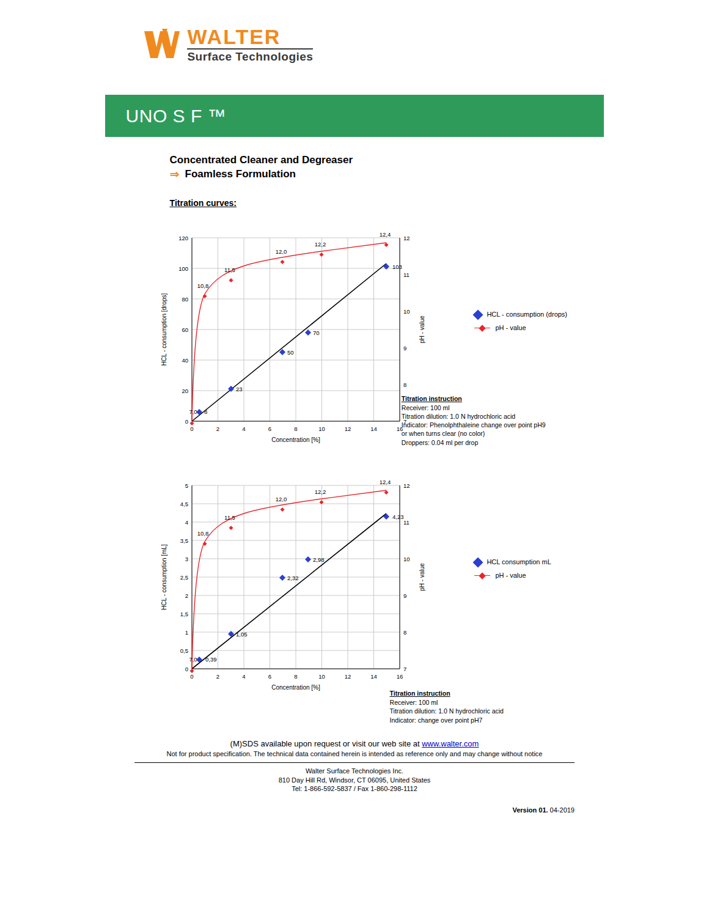WALTER
Surface Technologies
UNO S F ™
Concentrated Cleaner and Degreaser
⇒Foamless Formulation
Titration curves:
0 20 40 60 80 100 120 7 8 9 10 11 12 0 2 4 6 8 10 12 14 16 Concentration [%] HCL - consumption [drops] pH - value 7,0 10,8 11,5 12,0 12,2 12,4 8 23 50 70 103
HCL - consumption (drops)
pH - value
Titration instruction
Receiver: 100 ml
Titration dilution: 1.0 N hydrochloric acid
Indicator: Phenolphthaleine change over point pH9 or when turns clear (no color)
Droppers: 0.04 ml per drop
0 0,5 1 1,5 2 2,5 3 3,5 4 4,5 5 7 8 9 10 11 12 0 2 4 6 8 10 12 14 16 Concentration [%] HCL - consumption [mL] pH - value 7,0 10,8 11,5 12,0 12,2 12,4 0,39 1,05 2,32 2,98 4,23
HCL consumption mL
pH - value
Titration instruction
Receiver: 100 ml
Titration dilution: 1.0 N hydrochloric acid
Indicator: change over point pH7
(M)SDS available upon request or visit our web site at www.walter.com
Not for product specification. The technical data contained herein is intended as reference only and may change without notice
Walter Surface Technologies Inc.
810 Day Hill Rd, Windsor, CT 06095, United States
Tel: 1-866-592-5837 / Fax 1-860-298-1112
Version 01. 04-2019